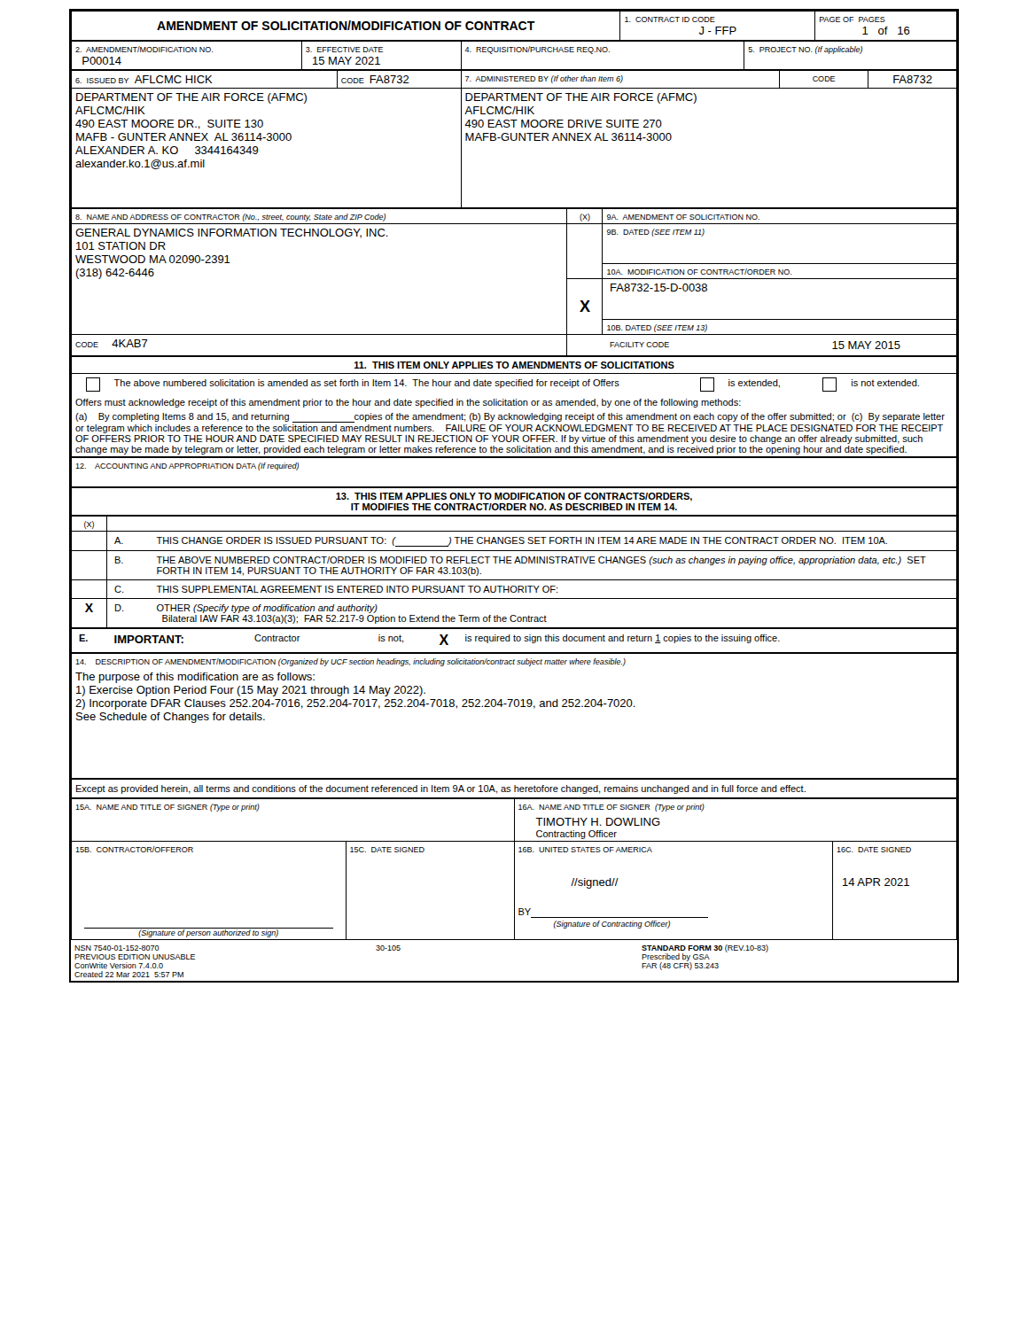| AMENDMENT OF SOLICITATION/MODIFICATION OF CONTRACT | 1. CONTRACT ID CODE J - FFP | PAGE OF PAGES 1 of 16 |
| 2. AMENDMENT/MODIFICATION NO. P00014 | 3. EFFECTIVE DATE 15 MAY 2021 | 4. REQUISITION/PURCHASE REQ.NO. | 5. PROJECT NO. (If applicable) |
| 6. ISSUED BY AFLCMC HICK | CODE FA8732 | 7. ADMINISTERED BY (If other than Item 6) | CODE | FA8732 |
| DEPARTMENT OF THE AIR FORCE (AFMC) AFLCMC/HIK 490 EAST MOORE DR., SUITE 130 MAFB - GUNTER ANNEX AL 36114-3000 ALEXANDER A. KO 3344164349 alexander.ko.1@us.af.mil | DEPARTMENT OF THE AIR FORCE (AFMC) AFLCMC/HIK 490 EAST MOORE DRIVE SUITE 270 MAFB-GUNTER ANNEX AL 36114-3000 |
| 8. NAME AND ADDRESS OF CONTRACTOR (No., street, county, State and ZIP Code) | (X) | 9A. AMENDMENT OF SOLICITATION NO. |
| GENERAL DYNAMICS INFORMATION TECHNOLOGY, INC. 101 STATION DR WESTWOOD MA 02090-2391 (318) 642-6446 | | 9B. DATED (SEE ITEM 11) |
| 10A. MODIFICATION OF CONTRACT/ORDER NO. |
| X | FA8732-15-D-0038 |
| 10B. DATED (SEE ITEM 13) |
| CODE 4KAB7 | | / FACILITY CODE / 15 MAY 2015 / |
| 11. THIS ITEM ONLY APPLIES TO AMENDMENTS OF SOLICITATIONS |
| / / The above numbered solicitation is amended as set forth in Item 14. The hour and date specified for receipt of Offers / / is extended, / / is not extended. / |
| Offers must acknowledge receipt of this amendment prior to the hour and date specified in the solicitation or as amended, by one of the following methods: |
| (a) By completing Items 8 and 15, and returning copies of the amendment; (b) By acknowledging receipt of this amendment on each copy of the offer submitted; or (c) By separate letter or telegram which includes a reference to the solicitation and amendment numbers. FAILURE OF YOUR ACKNOWLEDGMENT TO BE RECEIVED AT THE PLACE DESIGNATED FOR THE RECEIPT OF OFFERS PRIOR TO THE HOUR AND DATE SPECIFIED MAY RESULT IN REJECTION OF YOUR OFFER. If by virtue of this amendment you desire to change an offer already submitted, such change may be made by telegram or letter, provided each telegram or letter makes reference to the solicitation and this amendment, and is received prior to the opening hour and date specified. |
| 12. ACCOUNTING AND APPROPRIATION DATA (If required) |
| 13. THIS ITEM APPLIES ONLY TO MODIFICATION OF CONTRACTS/ORDERS, IT MODIFIES THE CONTRACT/ORDER NO. AS DESCRIBED IN ITEM 14. |
| (X) | |
| | / A. / THIS CHANGE ORDER IS ISSUED PURSUANT TO: ( ) THE CHANGES SET FORTH IN ITEM 14 ARE MADE IN THE CONTRACT ORDER NO. ITEM 10A. / |
| | / B. / THE ABOVE NUMBERED CONTRACT/ORDER IS MODIFIED TO REFLECT THE ADMINISTRATIVE CHANGES (such as changes in paying office, appropriation data, etc.) SET FORTH IN ITEM 14, PURSUANT TO THE AUTHORITY OF FAR 43.103(b). / |
| | / C. / THIS SUPPLEMENTAL AGREEMENT IS ENTERED INTO PURSUANT TO AUTHORITY OF: / |
| X | / D. / OTHER (Specify type of modification and authority) Bilateral IAW FAR 43.103(a)(3); FAR 52.217-9 Option to Extend the Term of the Contract / |
| / E. / IMPORTANT: / Contractor / is not, / X / is required to sign this document and return 1 copies to the issuing office. / |
| 14. DESCRIPTION OF AMENDMENT/MODIFICATION (Organized by UCF section headings, including solicitation/contract subject matter where feasible.) |
| The purpose of this modification are as follows: 1) Exercise Option Period Four (15 May 2021 through 14 May 2022). 2) Incorporate DFAR Clauses 252.204-7016, 252.204-7017, 252.204-7018, 252.204-7019, and 252.204-7020. See Schedule of Changes for details. |
| Except as provided herein, all terms and conditions of the document referenced in Item 9A or 10A, as heretofore changed, remains unchanged and in full force and effect. |
| 15A. NAME AND TITLE OF SIGNER (Type or print) | 16A. NAME AND TITLE OF SIGNER (Type or print) TIMOTHY H. DOWLING Contracting Officer |
| / 15B. CONTRACTOR/OFFEROR / 15C. DATE SIGNED / / (Signature of person authorized to sign) / / | / 16B. UNITED STATES OF AMERICA / 16C. DATE SIGNED / / //signed// BY (Signature of Contracting Officer) / 14 APR 2021 / |
| NSN 7540-01-152-8070 PREVIOUS EDITION UNUSABLE ConWrite Version 7.4.0.0 Created 22 Mar 2021 5:57 PM | 30-105 | STANDARD FORM 30 (REV.10-83) Prescribed by GSA FAR (48 CFR) 53.243 |